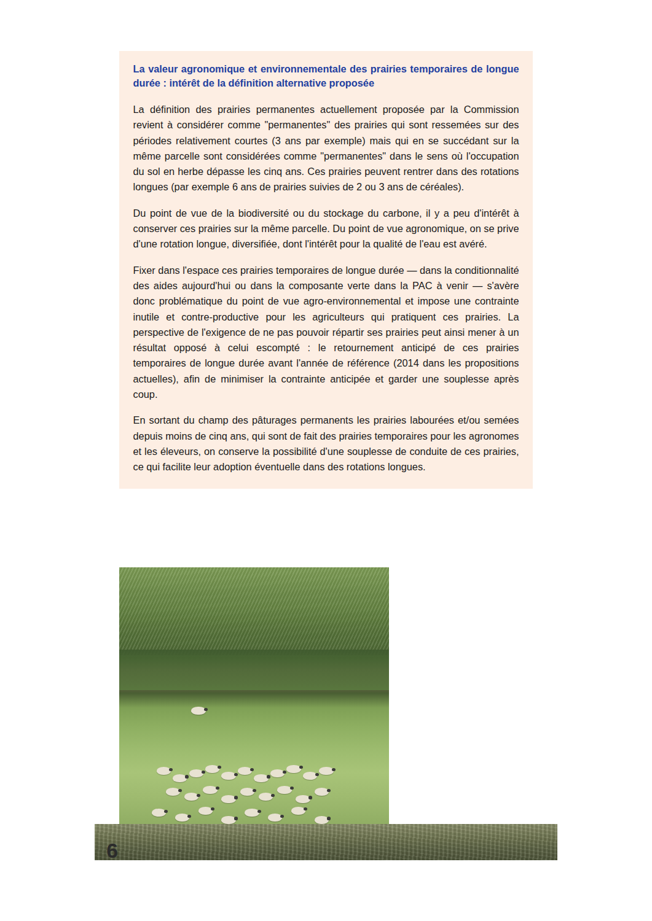La valeur agronomique et environnementale des prairies temporaires de longue durée : intérêt de la définition alternative proposée
La définition des prairies permanentes actuellement proposée par la Commission revient à considérer comme "permanentes" des prairies qui sont ressemées sur des périodes relativement courtes (3 ans par exemple) mais qui en se succédant sur la même parcelle sont considérées comme "permanentes" dans le sens où l'occupation du sol en herbe dépasse les cinq ans. Ces prairies peuvent rentrer dans des rotations longues (par exemple 6 ans de prairies suivies de 2 ou 3 ans de céréales).
Du point de vue de la biodiversité ou du stockage du carbone, il y a peu d'intérêt à conserver ces prairies sur la même parcelle. Du point de vue agronomique, on se prive d'une rotation longue, diversifiée, dont l'intérêt pour la qualité de l'eau est avéré.
Fixer dans l'espace ces prairies temporaires de longue durée — dans la conditionnalité des aides aujourd'hui ou dans la composante verte dans la PAC à venir — s'avère donc problématique du point de vue agro-environnemental et impose une contrainte inutile et contre-productive pour les agriculteurs qui pratiquent ces prairies. La perspective de l'exigence de ne pas pouvoir répartir ses prairies peut ainsi mener à un résultat opposé à celui escompté : le retournement anticipé de ces prairies temporaires de longue durée avant l'année de référence (2014 dans les propositions actuelles), afin de minimiser la contrainte anticipée et garder une souplesse après coup.
En sortant du champ des pâturages permanents les prairies labourées et/ou semées depuis moins de cinq ans, qui sont de fait des prairies temporaires pour les agronomes et les éleveurs, on conserve la possibilité d'une souplesse de conduite de ces prairies, ce qui facilite leur adoption éventuelle dans des rotations longues.
© J.-B. Narcy
6